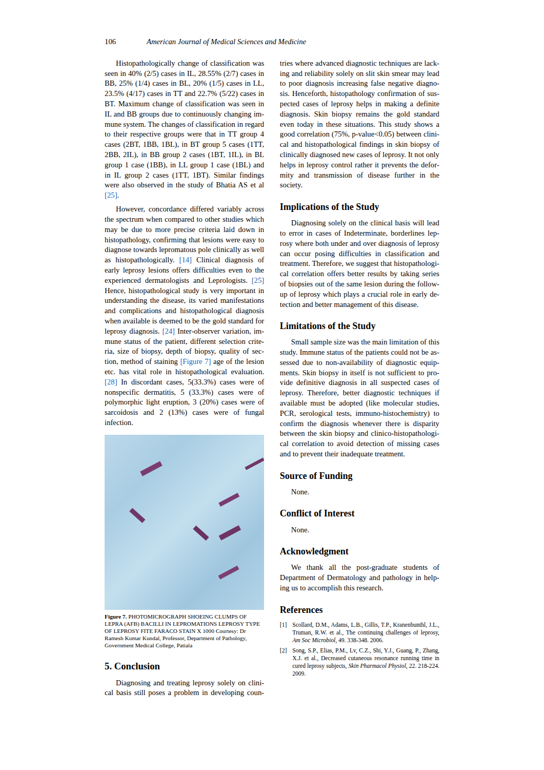106
American Journal of Medical Sciences and Medicine
Histopathologically change of classification was seen in 40% (2/5) cases in IL, 28.55% (2/7) cases in BB, 25% (1/4) cases in BL, 20% (1/5) cases in LL, 23.5% (4/17) cases in TT and 22.7% (5/22) cases in BT. Maximum change of classification was seen in IL and BB groups due to continuously changing immune system. The changes of classification in regard to their respective groups were that in TT group 4 cases (2BT, 1BB, 1BL), in BT group 5 cases (1TT, 2BB, 2IL), in BB group 2 cases (1BT, 1IL), in BL group 1 case (1BB), in LL group 1 case (1BL) and in IL group 2 cases (1TT, 1BT). Similar findings were also observed in the study of Bhatia AS et al [25].
However, concordance differed variably across the spectrum when compared to other studies which may be due to more precise criteria laid down in histopathology, confirming that lesions were easy to diagnose towards lepromatous pole clinically as well as histopathologically. [14] Clinical diagnosis of early leprosy lesions offers difficulties even to the experienced dermatologists and Leprologists. [25] Hence, histopathological study is very important in understanding the disease, its varied manifestations and complications and histopathological diagnosis when available is deemed to be the gold standard for leprosy diagnosis. [24] Inter-observer variation, immune status of the patient, different selection criteria, size of biopsy, depth of biopsy, quality of section, method of staining [Figure 7] age of the lesion etc. has vital role in histopathological evaluation. [28] In discordant cases, 5(33.3%) cases were of nonspecific dermatitis, 5 (33.3%) cases were of polymorphic light eruption, 3 (20%) cases were of sarcoidosis and 2 (13%) cases were of fungal infection.
Figure 7. PHOTOMICROGRAPH SHOEING CLUMPS OF LEPRA (AFB) BACILLI IN LEPROMATIONS LEPROSY TYPE OF LEPROSY FITE FARACO STAIN X 1000 Courtesy: Dr Ramesh Kumar Kundal, Professor, Department of Pathology, Government Medical College, Patiala
5. Conclusion
Diagnosing and treating leprosy solely on clinical basis still poses a problem in developing countries where advanced diagnostic techniques are lacking and reliability solely on slit skin smear may lead to poor diagnosis increasing false negative diagnosis. Henceforth, histopathology confirmation of suspected cases of leprosy helps in making a definite diagnosis. Skin biopsy remains the gold standard even today in these situations. This study shows a good correlation (75%, p-value<0.05) between clinical and histopathological findings in skin biopsy of clinically diagnosed new cases of leprosy. It not only helps in leprosy control rather it prevents the deformity and transmission of disease further in the society.
Implications of the Study
Diagnosing solely on the clinical basis will lead to error in cases of Indeterminate, borderlines leprosy where both under and over diagnosis of leprosy can occur posing difficulties in classification and treatment. Therefore, we suggest that histopathological correlation offers better results by taking series of biopsies out of the same lesion during the follow-up of leprosy which plays a crucial role in early detection and better management of this disease.
Limitations of the Study
Small sample size was the main limitation of this study. Immune status of the patients could not be assessed due to non-availability of diagnostic equipments. Skin biopsy in itself is not sufficient to provide definitive diagnosis in all suspected cases of leprosy. Therefore, better diagnostic techniques if available must be adopted (like molecular studies, PCR, serological tests, immuno-histochemistry) to confirm the diagnosis whenever there is disparity between the skin biopsy and clinico-histopathological correlation to avoid detection of missing cases and to prevent their inadequate treatment.
Source of Funding
None.
Conflict of Interest
None.
Acknowledgment
We thank all the post-graduate students of Department of Dermatology and pathology in helping us to accomplish this research.
References
Scollard, D.M., Adams, L.B., Gillis, T.P., Kranenbunthl, J.L., Truman, R.W. et al., The continuing challenges of leprosy, Am Soc Microbiol, 49. 338-348. 2006.
Song, S.P., Elias, P.M., Lv, C.Z., Shi, Y.J., Guang, P., Zhang, X.J. et al., Decreased cutaneous resonance running time in cured leprosy subjects, Skin Pharmacol Physiol, 22. 218-224. 2009.